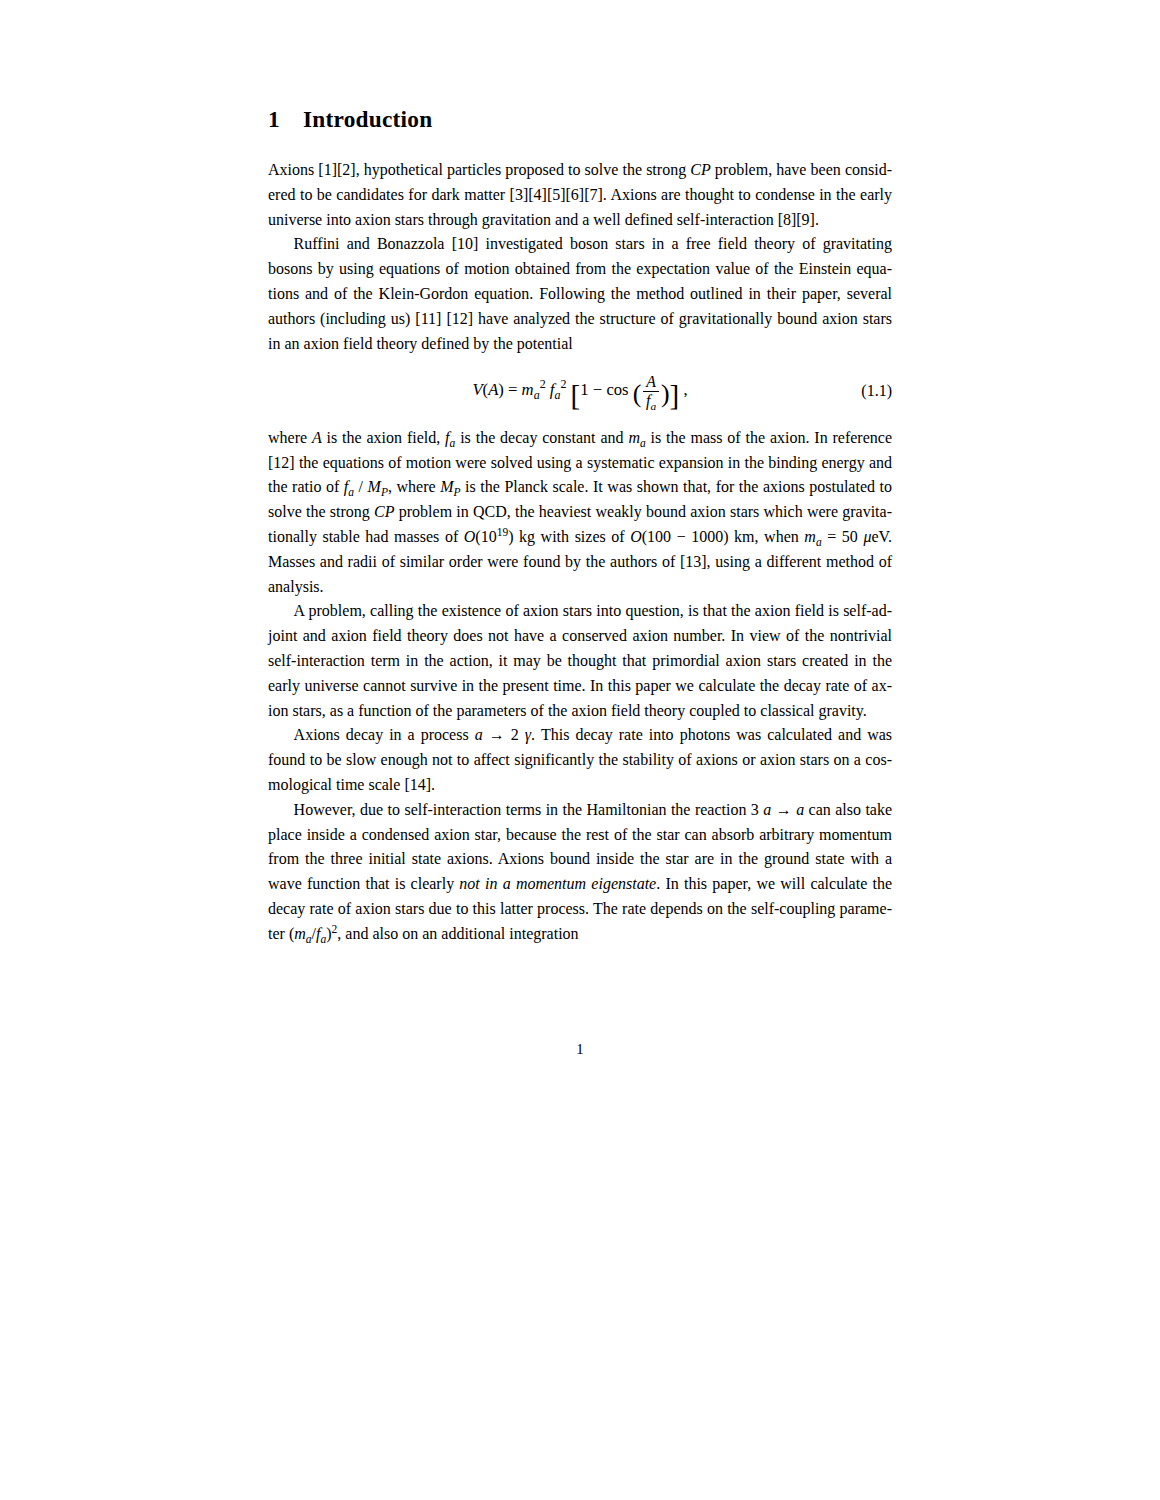1 Introduction
Axions [1][2], hypothetical particles proposed to solve the strong CP problem, have been considered to be candidates for dark matter [3][4][5][6][7]. Axions are thought to condense in the early universe into axion stars through gravitation and a well defined self-interaction [8][9].
Ruffini and Bonazzola [10] investigated boson stars in a free field theory of gravitating bosons by using equations of motion obtained from the expectation value of the Einstein equations and of the Klein-Gordon equation. Following the method outlined in their paper, several authors (including us) [11] [12] have analyzed the structure of gravitationally bound axion stars in an axion field theory defined by the potential
V(A) = ma2 fa2 [1 − cos (Afa)] , (1.1)
where A is the axion field, fa is the decay constant and ma is the mass of the axion. In reference [12] the equations of motion were solved using a systematic expansion in the binding energy and the ratio of fa / MP, where MP is the Planck scale. It was shown that, for the axions postulated to solve the strong CP problem in QCD, the heaviest weakly bound axion stars which were gravitationally stable had masses of O(1019) kg with sizes of O(100 − 1000) km, when ma = 50 μeV. Masses and radii of similar order were found by the authors of [13], using a different method of analysis.
A problem, calling the existence of axion stars into question, is that the axion field is self-adjoint and axion field theory does not have a conserved axion number. In view of the nontrivial self-interaction term in the action, it may be thought that primordial axion stars created in the early universe cannot survive in the present time. In this paper we calculate the decay rate of axion stars, as a function of the parameters of the axion field theory coupled to classical gravity.
Axions decay in a process a → 2 γ. This decay rate into photons was calculated and was found to be slow enough not to affect significantly the stability of axions or axion stars on a cosmological time scale [14].
However, due to self-interaction terms in the Hamiltonian the reaction 3 a → a can also take place inside a condensed axion star, because the rest of the star can absorb arbitrary momentum from the three initial state axions. Axions bound inside the star are in the ground state with a wave function that is clearly not in a momentum eigenstate. In this paper, we will calculate the decay rate of axion stars due to this latter process. The rate depends on the self-coupling parameter (ma/fa)2, and also on an additional integration
1